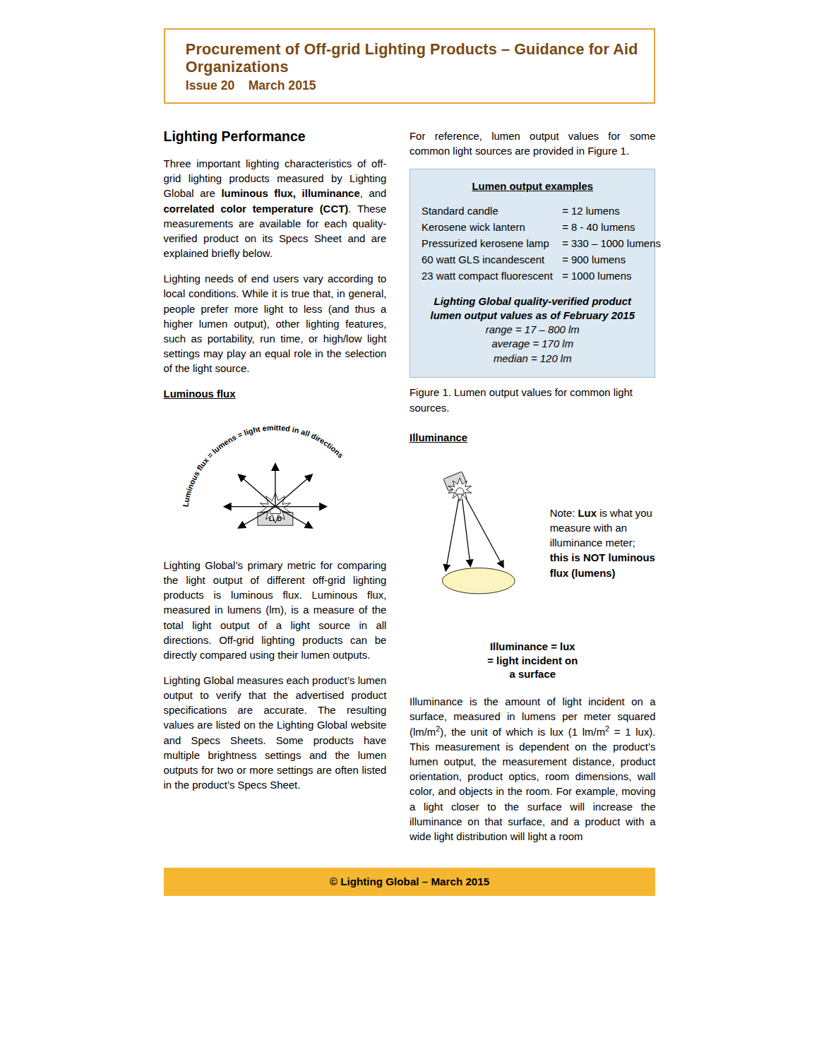Procurement of Off-grid Lighting Products – Guidance for Aid Organizations
Issue 20 March 2015
Lighting Performance
Three important lighting characteristics of off-grid lighting products measured by Lighting Global are luminous flux, illuminance, and correlated color temperature (CCT). These measurements are available for each quality-verified product on its Specs Sheet and are explained briefly below.
Lighting needs of end users vary according to local conditions. While it is true that, in general, people prefer more light to less (and thus a higher lumen output), other lighting features, such as portability, run time, or high/low light settings may play an equal role in the selection of the light source.
Luminous flux
Luminous flux = lumens = light emitted in all directions LED
Lighting Global’s primary metric for comparing the light output of different off-grid lighting products is luminous flux. Luminous flux, measured in lumens (lm), is a measure of the total light output of a light source in all directions. Off-grid lighting products can be directly compared using their lumen outputs.
Lighting Global measures each product’s lumen output to verify that the advertised product specifications are accurate. The resulting values are listed on the Lighting Global website and Specs Sheets. Some products have multiple brightness settings and the lumen outputs for two or more settings are often listed in the product’s Specs Sheet.
For reference, lumen output values for some common light sources are provided in Figure 1.
Lumen output examples
| Standard candle | = 12 lumens |
| Kerosene wick lantern | = 8 - 40 lumens |
| Pressurized kerosene lamp | = 330 – 1000 lumens |
| 60 watt GLS incandescent | = 900 lumens |
| 23 watt compact fluorescent | = 1000 lumens |
Lighting Global quality-verified product
lumen output values as of February 2015
range = 17 – 800 lm
average = 170 lm
median = 120 lm
Figure 1. Lumen output values for common light sources.
Illuminance
Note: Lux is what you measure with an illuminance meter; this is NOT luminous flux (lumens)
Illuminance = lux
= light incident on
a surface
Illuminance is the amount of light incident on a surface, measured in lumens per meter squared (lm/m2), the unit of which is lux (1 lm/m2 = 1 lux). This measurement is dependent on the product’s lumen output, the measurement distance, product orientation, product optics, room dimensions, wall color, and objects in the room. For example, moving a light closer to the surface will increase the illuminance on that surface, and a product with a wide light distribution will light a room
© Lighting Global – March 2015